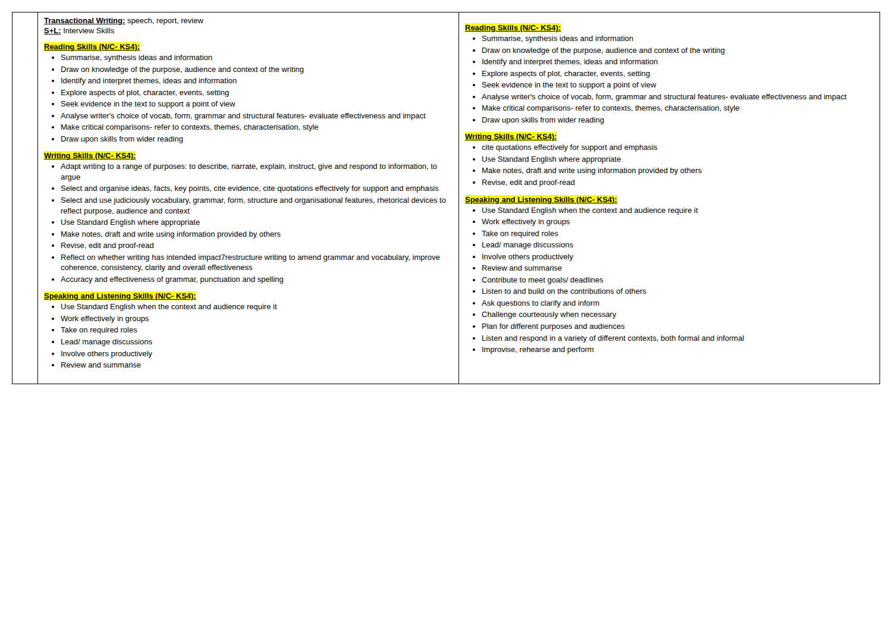| | Transactional Writing: speech, report, review S+L: Interview Skills Reading Skills (N/C- KS4): Summarise, synthesis ideas and information Draw on knowledge of the purpose, audience and context of the writing Identify and interpret themes, ideas and information Explore aspects of plot, character, events, setting Seek evidence in the text to support a point of view Analyse writer's choice of vocab, form, grammar and structural features- evaluate effectiveness and impact Make critical comparisons- refer to contexts, themes, characterisation, style Draw upon skills from wider reading Writing Skills (N/C- KS4): Adapt writing to a range of purposes: to describe, narrate, explain, instruct, give and respond to information, to argue Select and organise ideas, facts, key points, cite evidence, cite quotations effectively for support and emphasis Select and use judiciously vocabulary, grammar, form, structure and organisational features, rhetorical devices to reflect purpose, audience and context Use Standard English where appropriate Make notes, draft and write using information provided by others Revise, edit and proof-read Reflect on whether writing has intended impact7restructure writing to amend grammar and vocabulary, improve coherence, consistency, clarity and overall effectiveness Accuracy and effectiveness of grammar, punctuation and spelling Speaking and Listening Skills (N/C- KS4): Use Standard English when the context and audience require it Work effectively in groups Take on required roles Lead/ manage discussions Involve others productively Review and summarise | Reading Skills (N/C- KS4): Summarise, synthesis ideas and information Draw on knowledge of the purpose, audience and context of the writing Identify and interpret themes, ideas and information Explore aspects of plot, character, events, setting Seek evidence in the text to support a point of view Analyse writer's choice of vocab, form, grammar and structural features- evaluate effectiveness and impact Make critical comparisons- refer to contexts, themes, characterisation, style Draw upon skills from wider reading Writing Skills (N/C- KS4): cite quotations effectively for support and emphasis Use Standard English where appropriate Make notes, draft and write using information provided by others Revise, edit and proof-read Speaking and Listening Skills (N/C- KS4): Use Standard English when the context and audience require it Work effectively in groups Take on required roles Lead/ manage discussions Involve others productively Review and summarise Contribute to meet goals/ deadlines Listen to and build on the contributions of others Ask questions to clarify and inform Challenge courteously when necessary Plan for different purposes and audiences Listen and respond in a variety of different contexts, both formal and informal Improvise, rehearse and perform |